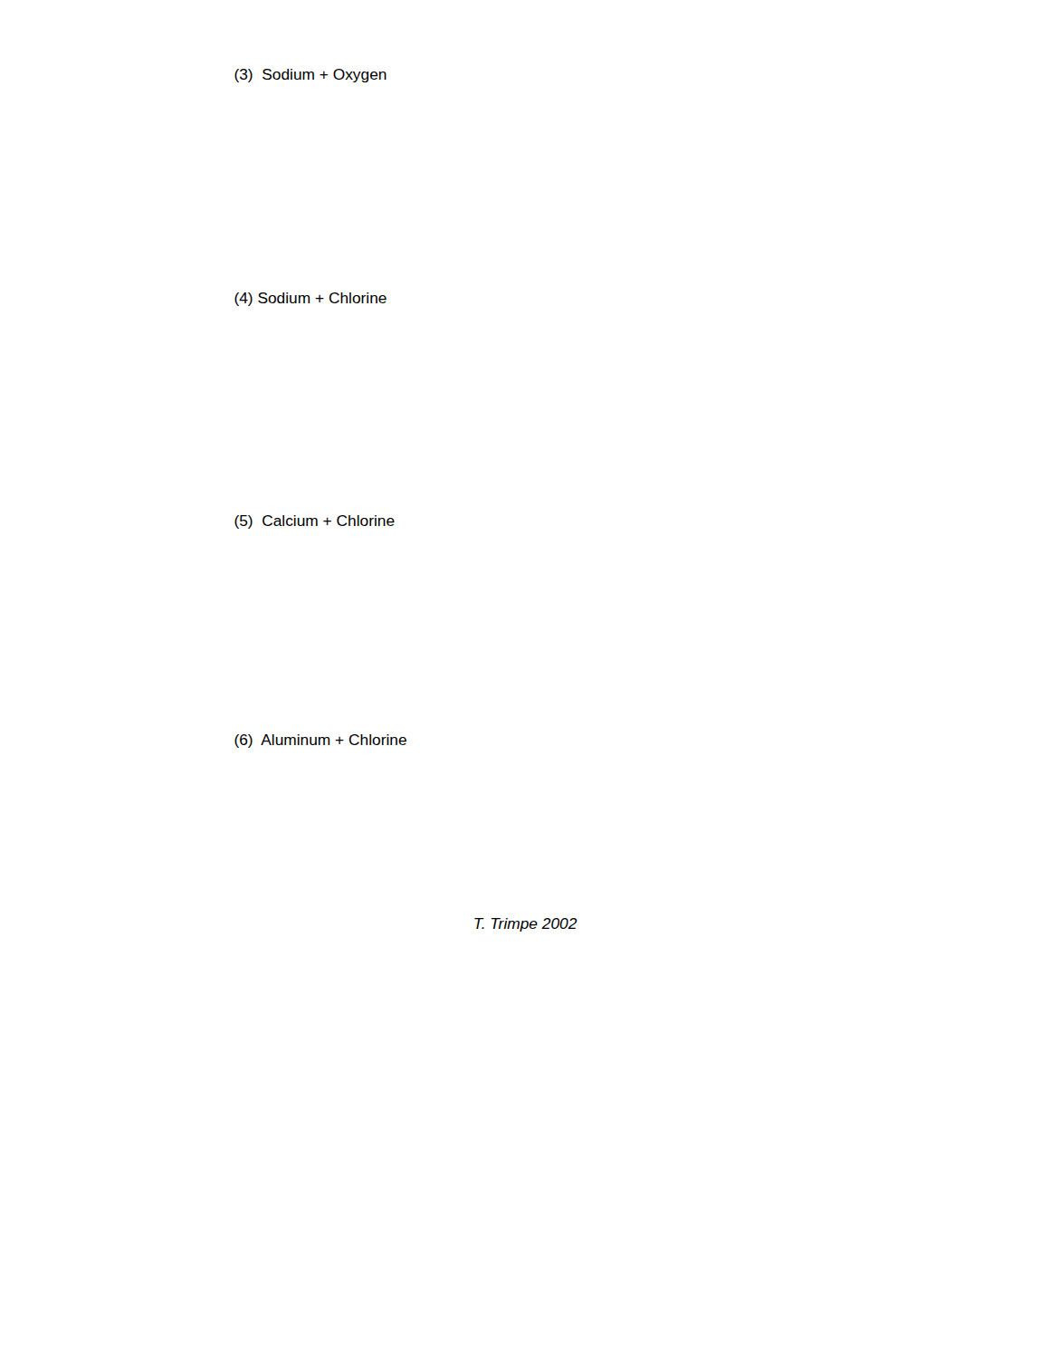(3) Sodium + Oxygen
(4) Sodium + Chlorine
(5) Calcium + Chlorine
(6) Aluminum + Chlorine
T. Trimpe 2002